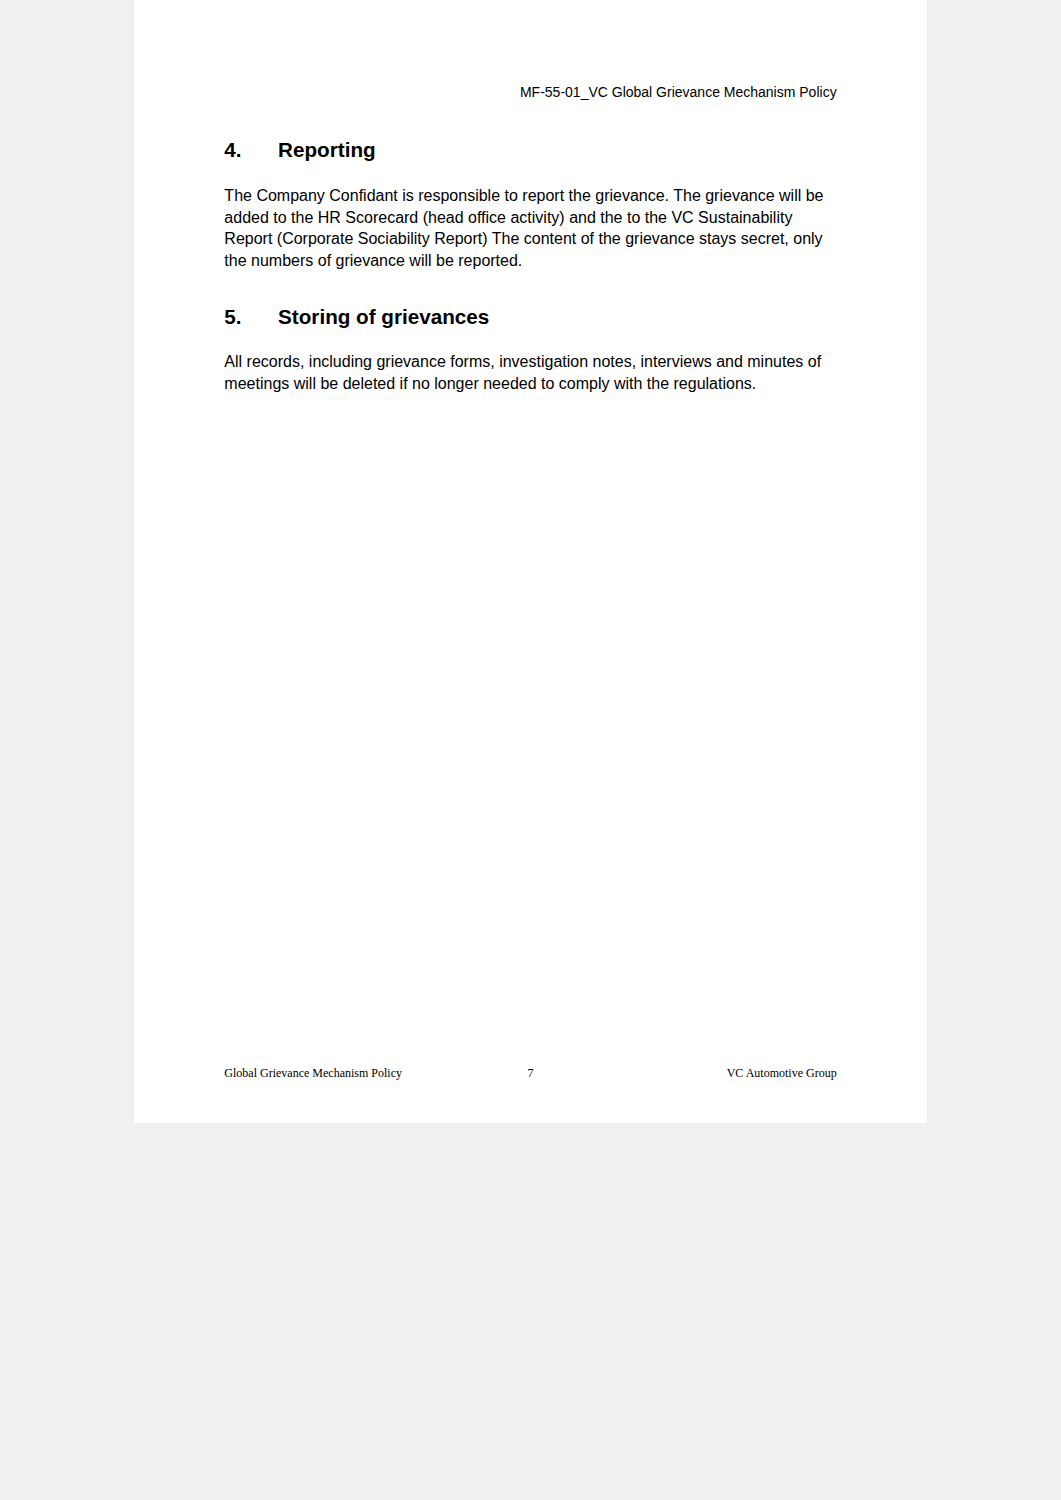MF-55-01_VC Global Grievance Mechanism Policy
4. Reporting
The Company Confidant is responsible to report the grievance. The grievance will be added to the HR Scorecard (head office activity) and the to the VC Sustainability Report (Corporate Sociability Report) The content of the grievance stays secret, only the numbers of grievance will be reported.
5. Storing of grievances
All records, including grievance forms, investigation notes, interviews and minutes of meetings will be deleted if no longer needed to comply with the regulations.
| Global Grievance Mechanism Policy | 7 | VC Automotive Group |